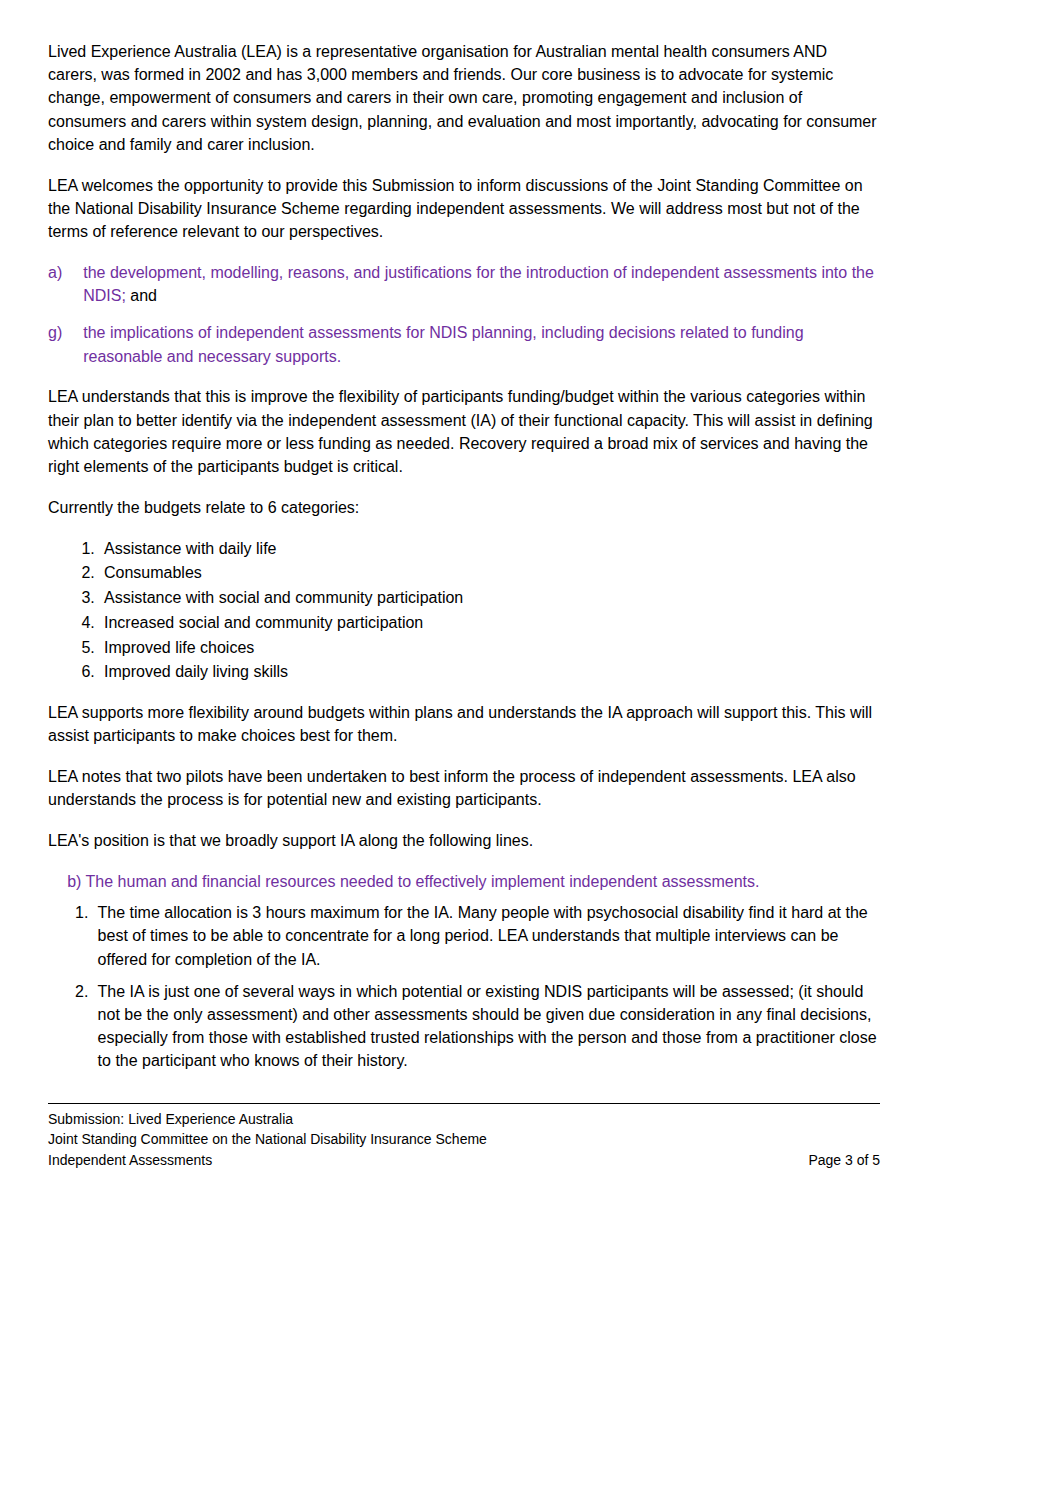Lived Experience Australia (LEA) is a representative organisation for Australian mental health consumers AND carers, was formed in 2002 and has 3,000 members and friends. Our core business is to advocate for systemic change, empowerment of consumers and carers in their own care, promoting engagement and inclusion of consumers and carers within system design, planning, and evaluation and most importantly, advocating for consumer choice and family and carer inclusion.
LEA welcomes the opportunity to provide this Submission to inform discussions of the Joint Standing Committee on the National Disability Insurance Scheme regarding independent assessments. We will address most but not of the terms of reference relevant to our perspectives.
a) the development, modelling, reasons, and justifications for the introduction of independent assessments into the NDIS; and
g) the implications of independent assessments for NDIS planning, including decisions related to funding reasonable and necessary supports.
LEA understands that this is improve the flexibility of participants funding/budget within the various categories within their plan to better identify via the independent assessment (IA) of their functional capacity. This will assist in defining which categories require more or less funding as needed. Recovery required a broad mix of services and having the right elements of the participants budget is critical.
Currently the budgets relate to 6 categories:
Assistance with daily life
Consumables
Assistance with social and community participation
Increased social and community participation
Improved life choices
Improved daily living skills
LEA supports more flexibility around budgets within plans and understands the IA approach will support this. This will assist participants to make choices best for them.
LEA notes that two pilots have been undertaken to best inform the process of independent assessments. LEA also understands the process is for potential new and existing participants.
LEA's position is that we broadly support IA along the following lines.
b) The human and financial resources needed to effectively implement independent assessments.
The time allocation is 3 hours maximum for the IA. Many people with psychosocial disability find it hard at the best of times to be able to concentrate for a long period. LEA understands that multiple interviews can be offered for completion of the IA.
The IA is just one of several ways in which potential or existing NDIS participants will be assessed; (it should not be the only assessment) and other assessments should be given due consideration in any final decisions, especially from those with established trusted relationships with the person and those from a practitioner close to the participant who knows of their history.
Submission: Lived Experience Australia
Joint Standing Committee on the National Disability Insurance Scheme
Independent Assessments Page 3 of 5